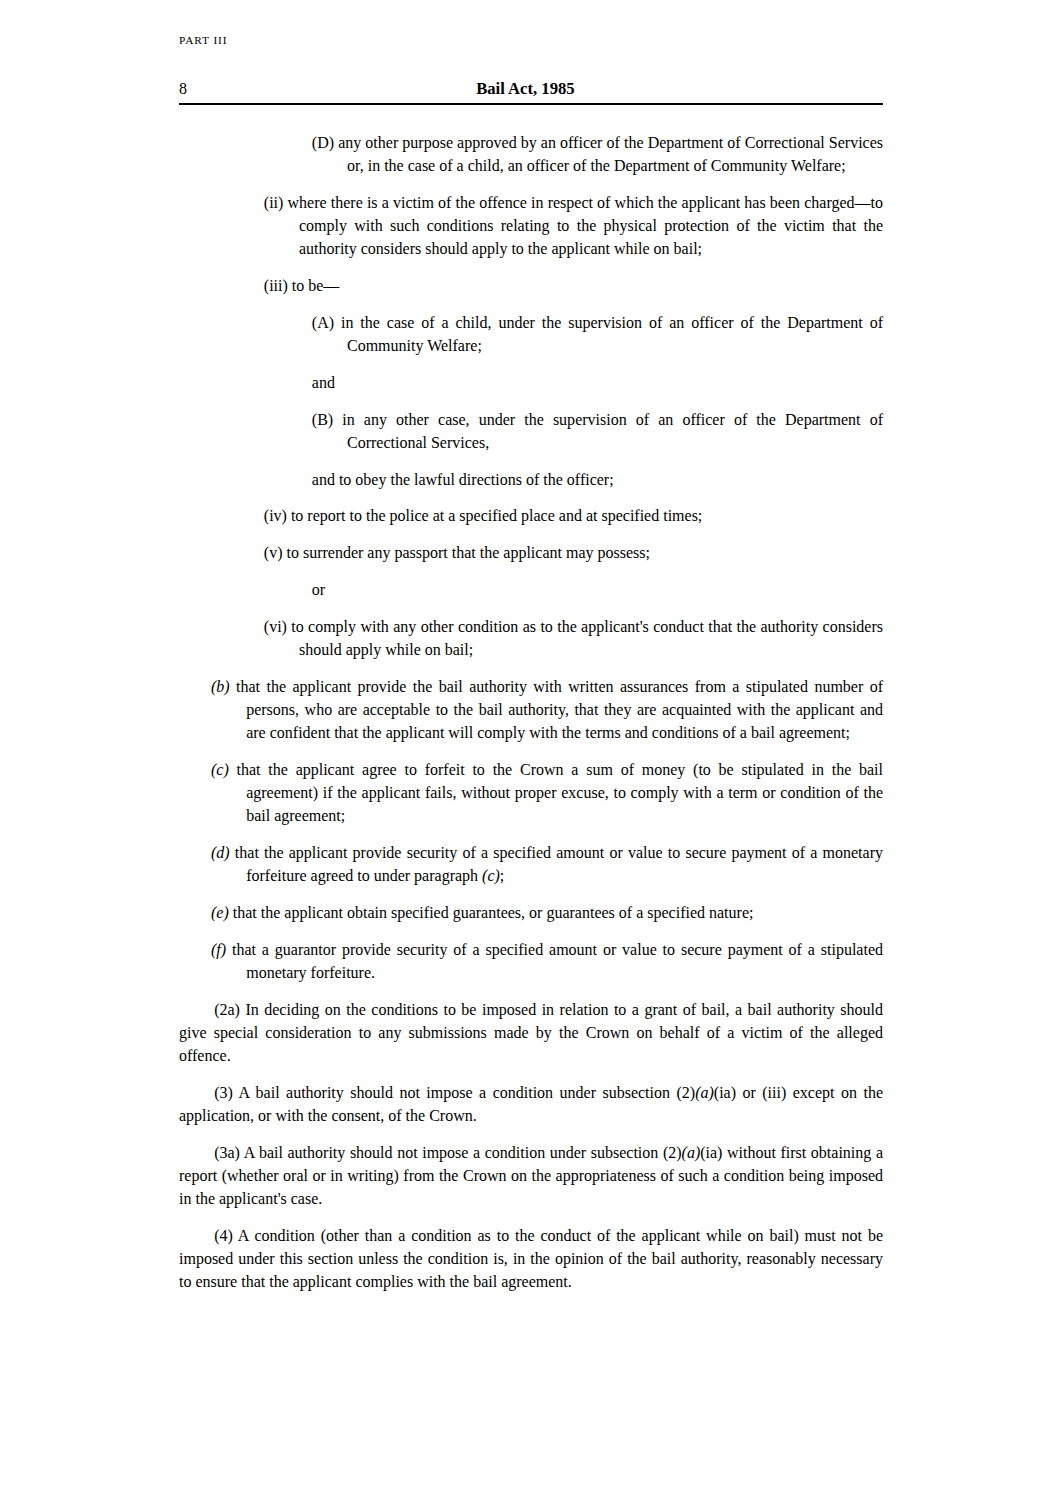PART III
8 Bail Act, 1985
(D) any other purpose approved by an officer of the Department of Correctional Services or, in the case of a child, an officer of the Department of Community Welfare;
(ii) where there is a victim of the offence in respect of which the applicant has been charged—to comply with such conditions relating to the physical protection of the victim that the authority considers should apply to the applicant while on bail;
(iii) to be—
(A) in the case of a child, under the supervision of an officer of the Department of Community Welfare;
and
(B) in any other case, under the supervision of an officer of the Department of Correctional Services,
and to obey the lawful directions of the officer;
(iv) to report to the police at a specified place and at specified times;
(v) to surrender any passport that the applicant may possess;
or
(vi) to comply with any other condition as to the applicant's conduct that the authority considers should apply while on bail;
(b) that the applicant provide the bail authority with written assurances from a stipulated number of persons, who are acceptable to the bail authority, that they are acquainted with the applicant and are confident that the applicant will comply with the terms and conditions of a bail agreement;
(c) that the applicant agree to forfeit to the Crown a sum of money (to be stipulated in the bail agreement) if the applicant fails, without proper excuse, to comply with a term or condition of the bail agreement;
(d) that the applicant provide security of a specified amount or value to secure payment of a monetary forfeiture agreed to under paragraph (c);
(e) that the applicant obtain specified guarantees, or guarantees of a specified nature;
(f) that a guarantor provide security of a specified amount or value to secure payment of a stipulated monetary forfeiture.
(2a) In deciding on the conditions to be imposed in relation to a grant of bail, a bail authority should give special consideration to any submissions made by the Crown on behalf of a victim of the alleged offence.
(3) A bail authority should not impose a condition under subsection (2)(a)(ia) or (iii) except on the application, or with the consent, of the Crown.
(3a) A bail authority should not impose a condition under subsection (2)(a)(ia) without first obtaining a report (whether oral or in writing) from the Crown on the appropriateness of such a condition being imposed in the applicant's case.
(4) A condition (other than a condition as to the conduct of the applicant while on bail) must not be imposed under this section unless the condition is, in the opinion of the bail authority, reasonably necessary to ensure that the applicant complies with the bail agreement.